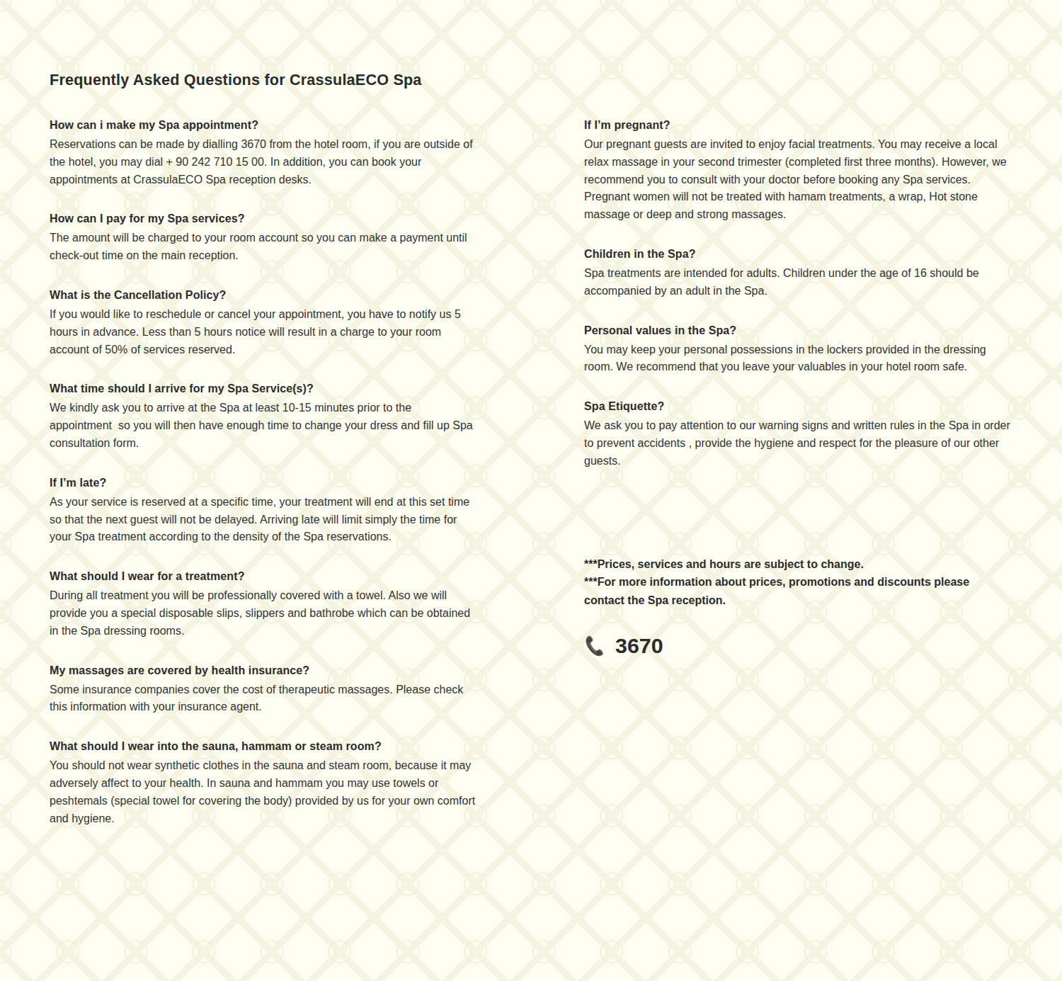Frequently Asked Questions for CrassulaECO Spa
How can i make my Spa appointment?
Reservations can be made by dialling 3670 from the hotel room, if you are outside of the hotel, you may dial + 90 242 710 15 00. In addition, you can book your appointments at CrassulaECO Spa reception desks.
How can I pay for my Spa services?
The amount will be charged to your room account so you can make a payment until check-out time on the main reception.
What is the Cancellation Policy?
If you would like to reschedule or cancel your appointment, you have to notify us 5 hours in advance. Less than 5 hours notice will result in a charge to your room account of 50% of services reserved.
What time should I arrive for my Spa Service(s)?
We kindly ask you to arrive at the Spa at least 10-15 minutes prior to the appointment so you will then have enough time to change your dress and fill up Spa consultation form.
If I’m late?
As your service is reserved at a specific time, your treatment will end at this set time so that the next guest will not be delayed. Arriving late will limit simply the time for your Spa treatment according to the density of the Spa reservations.
What should I wear for a treatment?
During all treatment you will be professionally covered with a towel. Also we will provide you a special disposable slips, slippers and bathrobe which can be obtained in the Spa dressing rooms.
My massages are covered by health insurance?
Some insurance companies cover the cost of therapeutic massages. Please check this information with your insurance agent.
What should I wear into the sauna, hammam or steam room?
You should not wear synthetic clothes in the sauna and steam room, because it may adversely affect to your health. In sauna and hammam you may use towels or peshtemals (special towel for covering the body) provided by us for your own comfort and hygiene.
If I’m pregnant?
Our pregnant guests are invited to enjoy facial treatments. You may receive a local relax massage in your second trimester (completed first three months). However, we recommend you to consult with your doctor before booking any Spa services. Pregnant women will not be treated with hamam treatments, a wrap, Hot stone massage or deep and strong massages.
Children in the Spa?
Spa treatments are intended for adults. Children under the age of 16 should be accompanied by an adult in the Spa.
Personal values in the Spa?
You may keep your personal possessions in the lockers provided in the dressing room. We recommend that you leave your valuables in your hotel room safe.
Spa Etiquette?
We ask you to pay attention to our warning signs and written rules in the Spa in order to prevent accidents , provide the hygiene and respect for the pleasure of our other guests.
***Prices, services and hours are subject to change.
***For more information about prices, promotions and discounts please contact the Spa reception.
📞3670